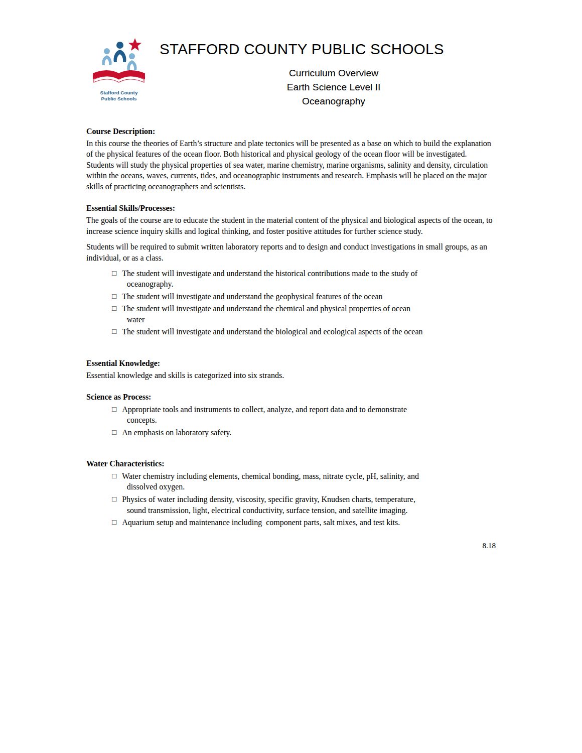Stafford County
Public Schools
STAFFORD COUNTY PUBLIC SCHOOLS
Curriculum Overview
Earth Science Level II
Oceanography
Course Description:
In this course the theories of Earth’s structure and plate tectonics will be presented as a base on which to build the explanation of the physical features of the ocean floor. Both historical and physical geology of the ocean floor will be investigated. Students will study the physical properties of sea water, marine chemistry, marine organisms, salinity and density, circulation within the oceans, waves, currents, tides, and oceanographic instruments and research. Emphasis will be placed on the major skills of practicing oceanographers and scientists.
Essential Skills/Processes:
The goals of the course are to educate the student in the material content of the physical and biological aspects of the ocean, to increase science inquiry skills and logical thinking, and foster positive attitudes for further science study.
Students will be required to submit written laboratory reports and to design and conduct investigations in small groups, as an individual, or as a class.
The student will investigate and understand the historical contributions made to the study of oceanography.
The student will investigate and understand the geophysical features of the ocean
The student will investigate and understand the chemical and physical properties of ocean water
The student will investigate and understand the biological and ecological aspects of the ocean
Essential Knowledge:
Essential knowledge and skills is categorized into six strands.
Science as Process:
Appropriate tools and instruments to collect, analyze, and report data and to demonstrate concepts.
An emphasis on laboratory safety.
Water Characteristics:
Water chemistry including elements, chemical bonding, mass, nitrate cycle, pH, salinity, and dissolved oxygen.
Physics of water including density, viscosity, specific gravity, Knudsen charts, temperature, sound transmission, light, electrical conductivity, surface tension, and satellite imaging.
Aquarium setup and maintenance including component parts, salt mixes, and test kits.
8.18